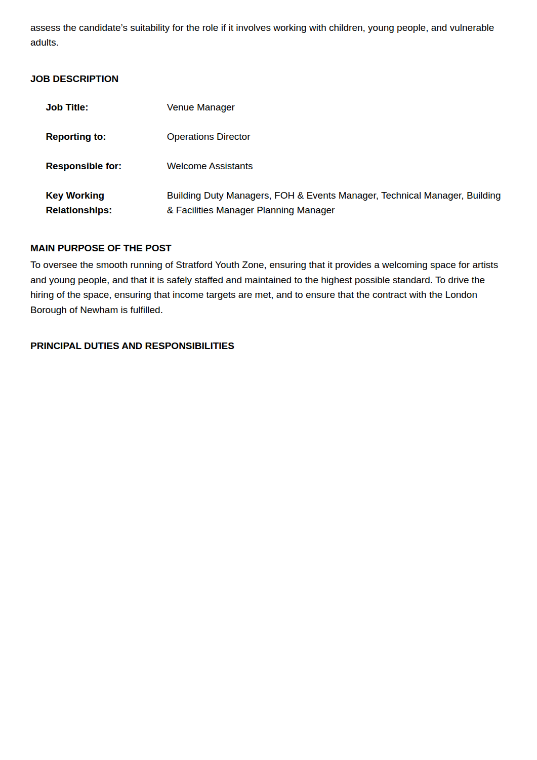assess the candidate’s suitability for the role if it involves working with children, young people, and vulnerable adults.
JOB DESCRIPTION
| Job Title: | Venue Manager |
| Reporting to: | Operations Director |
| Responsible for: | Welcome Assistants |
| Key Working Relationships: | Building Duty Managers, FOH & Events Manager, Technical Manager, Building & Facilities Manager Planning Manager |
MAIN PURPOSE OF THE POST
To oversee the smooth running of Stratford Youth Zone, ensuring that it provides a welcoming space for artists and young people, and that it is safely staffed and maintained to the highest possible standard. To drive the hiring of the space, ensuring that income targets are met, and to ensure that the contract with the London Borough of Newham is fulfilled.
PRINCIPAL DUTIES AND RESPONSIBILITIES